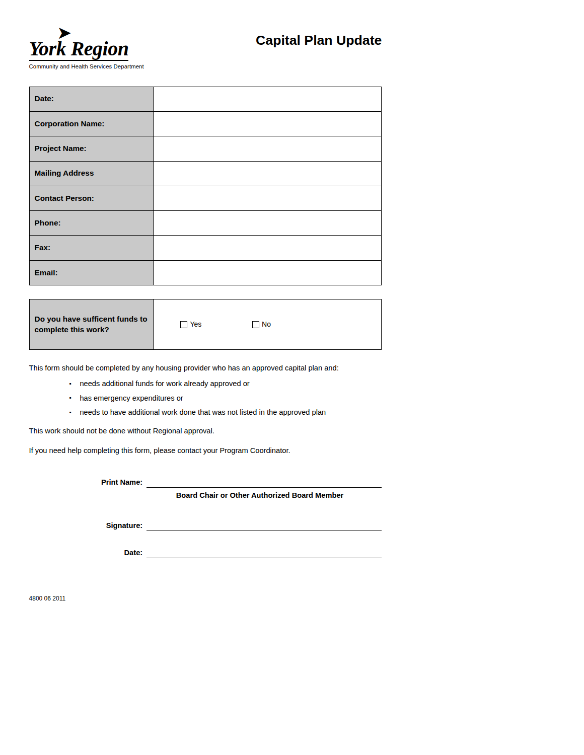➤ York Region
Community and Health Services Department
Capital Plan Update
| Date: | |
| Corporation Name: | |
| Project Name: | |
| Mailing Address | |
| Contact Person: | |
| Phone: | |
| Fax: | |
| Email: | |
| Do you have sufficent funds to complete this work? | Yes No |
This form should be completed by any housing provider who has an approved capital plan and:
needs additional funds for work already approved or
has emergency expenditures or
needs to have additional work done that was not listed in the approved plan
This work should not be done without Regional approval.
If you need help completing this form, please contact your Program Coordinator.
Print Name:
Board Chair or Other Authorized Board Member
Signature:
Date:
4800 06 2011